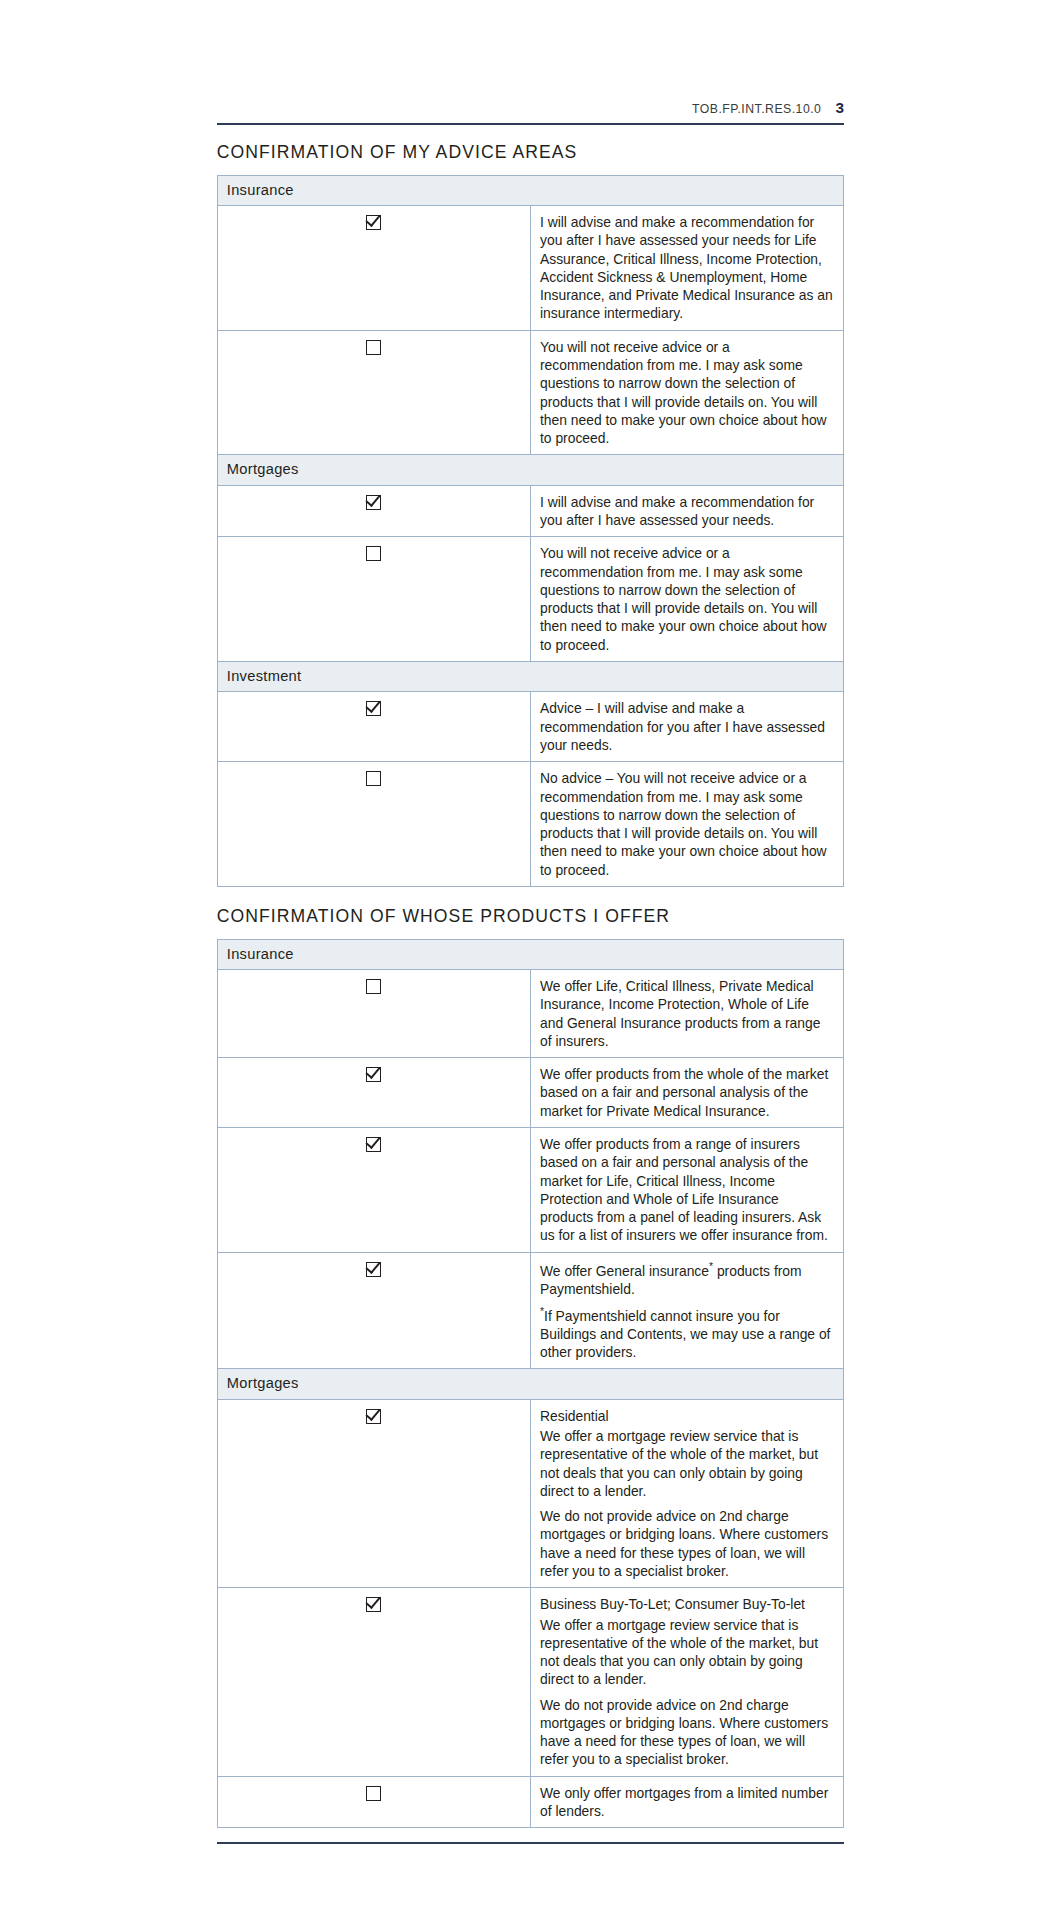TOB.FP.INT.RES.10.0 3
CONFIRMATION OF MY ADVICE AREAS
| Insurance |
| --- |
| | I will advise and make a recommendation for you after I have assessed your needs for Life Assurance, Critical Illness, Income Protection, Accident Sickness & Unemployment, Home Insurance, and Private Medical Insurance as an insurance intermediary. |
| | You will not receive advice or a recommendation from me. I may ask some questions to narrow down the selection of products that I will provide details on. You will then need to make your own choice about how to proceed. |
| Mortgages |
| | I will advise and make a recommendation for you after I have assessed your needs. |
| | You will not receive advice or a recommendation from me. I may ask some questions to narrow down the selection of products that I will provide details on. You will then need to make your own choice about how to proceed. |
| Investment |
| | Advice – I will advise and make a recommendation for you after I have assessed your needs. |
| | No advice – You will not receive advice or a recommendation from me. I may ask some questions to narrow down the selection of products that I will provide details on. You will then need to make your own choice about how to proceed. |
CONFIRMATION OF WHOSE PRODUCTS I OFFER
| Insurance |
| --- |
| | We offer Life, Critical Illness, Private Medical Insurance, Income Protection, Whole of Life and General Insurance products from a range of insurers. |
| | We offer products from the whole of the market based on a fair and personal analysis of the market for Private Medical Insurance. |
| | We offer products from a range of insurers based on a fair and personal analysis of the market for Life, Critical Illness, Income Protection and Whole of Life Insurance products from a panel of leading insurers. Ask us for a list of insurers we offer insurance from. |
| | We offer General insurance * products from Paymentshield. * If Paymentshield cannot insure you for Buildings and Contents, we may use a range of other providers. |
| Mortgages |
| | Residential We offer a mortgage review service that is representative of the whole of the market, but not deals that you can only obtain by going direct to a lender. We do not provide advice on 2nd charge mortgages or bridging loans. Where customers have a need for these types of loan, we will refer you to a specialist broker. |
| | Business Buy-To-Let; Consumer Buy-To-let We offer a mortgage review service that is representative of the whole of the market, but not deals that you can only obtain by going direct to a lender. We do not provide advice on 2nd charge mortgages or bridging loans. Where customers have a need for these types of loan, we will refer you to a specialist broker. |
| | We only offer mortgages from a limited number of lenders. |